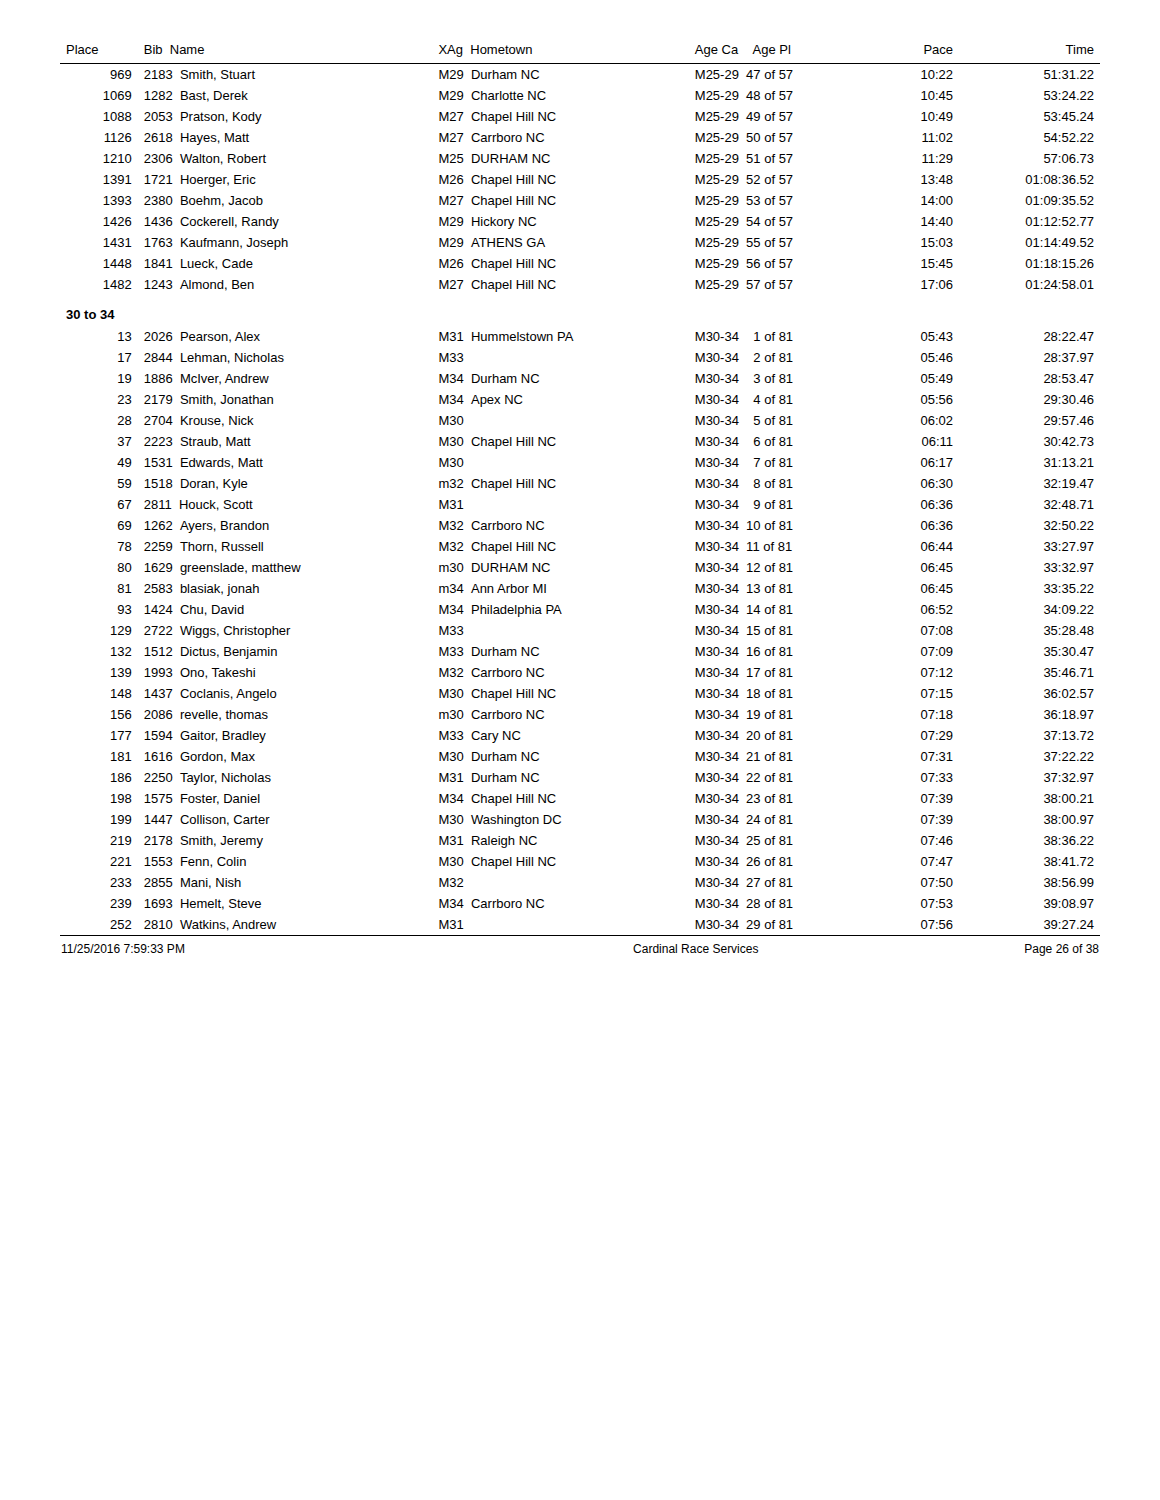| Place | Bib Name | XAg Hometown | Age Ca Age Pl | Pace | Time |
| --- | --- | --- | --- | --- | --- |
| 969 | 2183 Smith, Stuart | M29 Durham NC | M25-29 47 of 57 | 10:22 | 51:31.22 |
| 1069 | 1282 Bast, Derek | M29 Charlotte NC | M25-29 48 of 57 | 10:45 | 53:24.22 |
| 1088 | 2053 Pratson, Kody | M27 Chapel Hill NC | M25-29 49 of 57 | 10:49 | 53:45.24 |
| 1126 | 2618 Hayes, Matt | M27 Carrboro NC | M25-29 50 of 57 | 11:02 | 54:52.22 |
| 1210 | 2306 Walton, Robert | M25 DURHAM NC | M25-29 51 of 57 | 11:29 | 57:06.73 |
| 1391 | 1721 Hoerger, Eric | M26 Chapel Hill NC | M25-29 52 of 57 | 13:48 | 01:08:36.52 |
| 1393 | 2380 Boehm, Jacob | M27 Chapel Hill NC | M25-29 53 of 57 | 14:00 | 01:09:35.52 |
| 1426 | 1436 Cockerell, Randy | M29 Hickory NC | M25-29 54 of 57 | 14:40 | 01:12:52.77 |
| 1431 | 1763 Kaufmann, Joseph | M29 ATHENS GA | M25-29 55 of 57 | 15:03 | 01:14:49.52 |
| 1448 | 1841 Lueck, Cade | M26 Chapel Hill NC | M25-29 56 of 57 | 15:45 | 01:18:15.26 |
| 1482 | 1243 Almond, Ben | M27 Chapel Hill NC | M25-29 57 of 57 | 17:06 | 01:24:58.01 |
| 30 to 34 |
| 13 | 2026 Pearson, Alex | M31 Hummelstown PA | M30-34 1 of 81 | 05:43 | 28:22.47 |
| 17 | 2844 Lehman, Nicholas | M33 | M30-34 2 of 81 | 05:46 | 28:37.97 |
| 19 | 1886 McIver, Andrew | M34 Durham NC | M30-34 3 of 81 | 05:49 | 28:53.47 |
| 23 | 2179 Smith, Jonathan | M34 Apex NC | M30-34 4 of 81 | 05:56 | 29:30.46 |
| 28 | 2704 Krouse, Nick | M30 | M30-34 5 of 81 | 06:02 | 29:57.46 |
| 37 | 2223 Straub, Matt | M30 Chapel Hill NC | M30-34 6 of 81 | 06:11 | 30:42.73 |
| 49 | 1531 Edwards, Matt | M30 | M30-34 7 of 81 | 06:17 | 31:13.21 |
| 59 | 1518 Doran, Kyle | m32 Chapel Hill NC | M30-34 8 of 81 | 06:30 | 32:19.47 |
| 67 | 2811 Houck, Scott | M31 | M30-34 9 of 81 | 06:36 | 32:48.71 |
| 69 | 1262 Ayers, Brandon | M32 Carrboro NC | M30-34 10 of 81 | 06:36 | 32:50.22 |
| 78 | 2259 Thorn, Russell | M32 Chapel Hill NC | M30-34 11 of 81 | 06:44 | 33:27.97 |
| 80 | 1629 greenslade, matthew | m30 DURHAM NC | M30-34 12 of 81 | 06:45 | 33:32.97 |
| 81 | 2583 blasiak, jonah | m34 Ann Arbor MI | M30-34 13 of 81 | 06:45 | 33:35.22 |
| 93 | 1424 Chu, David | M34 Philadelphia PA | M30-34 14 of 81 | 06:52 | 34:09.22 |
| 129 | 2722 Wiggs, Christopher | M33 | M30-34 15 of 81 | 07:08 | 35:28.48 |
| 132 | 1512 Dictus, Benjamin | M33 Durham NC | M30-34 16 of 81 | 07:09 | 35:30.47 |
| 139 | 1993 Ono, Takeshi | M32 Carrboro NC | M30-34 17 of 81 | 07:12 | 35:46.71 |
| 148 | 1437 Coclanis, Angelo | M30 Chapel Hill NC | M30-34 18 of 81 | 07:15 | 36:02.57 |
| 156 | 2086 revelle, thomas | m30 Carrboro NC | M30-34 19 of 81 | 07:18 | 36:18.97 |
| 177 | 1594 Gaitor, Bradley | M33 Cary NC | M30-34 20 of 81 | 07:29 | 37:13.72 |
| 181 | 1616 Gordon, Max | M30 Durham NC | M30-34 21 of 81 | 07:31 | 37:22.22 |
| 186 | 2250 Taylor, Nicholas | M31 Durham NC | M30-34 22 of 81 | 07:33 | 37:32.97 |
| 198 | 1575 Foster, Daniel | M34 Chapel Hill NC | M30-34 23 of 81 | 07:39 | 38:00.21 |
| 199 | 1447 Collison, Carter | M30 Washington DC | M30-34 24 of 81 | 07:39 | 38:00.97 |
| 219 | 2178 Smith, Jeremy | M31 Raleigh NC | M30-34 25 of 81 | 07:46 | 38:36.22 |
| 221 | 1553 Fenn, Colin | M30 Chapel Hill NC | M30-34 26 of 81 | 07:47 | 38:41.72 |
| 233 | 2855 Mani, Nish | M32 | M30-34 27 of 81 | 07:50 | 38:56.99 |
| 239 | 1693 Hemelt, Steve | M34 Carrboro NC | M30-34 28 of 81 | 07:53 | 39:08.97 |
| 252 | 2810 Watkins, Andrew | M31 | M30-34 29 of 81 | 07:56 | 39:27.24 |
| 11/25/2016 7:59:33 PM | Cardinal Race Services | Page 26 of 38 |